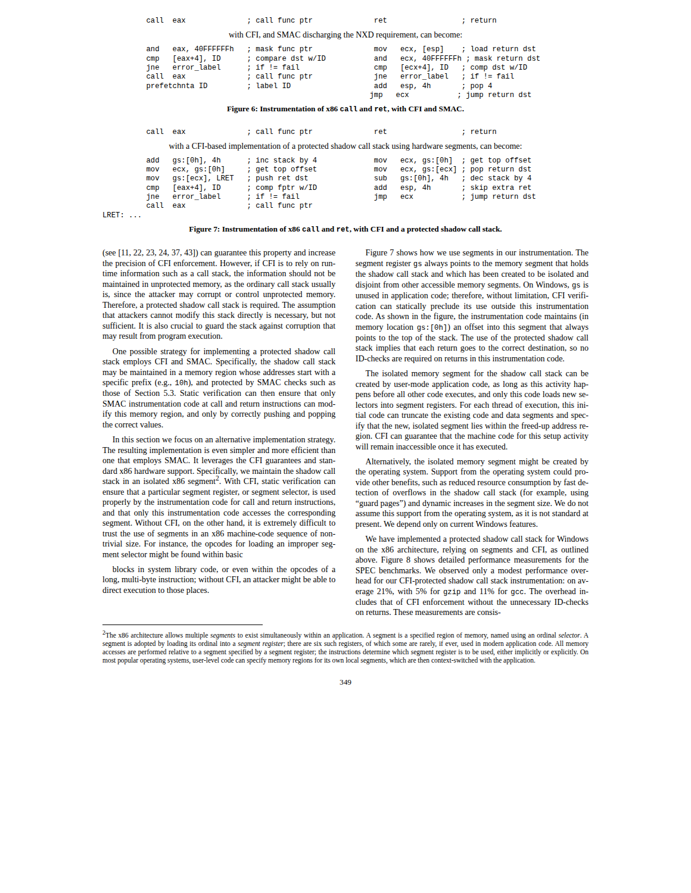call  eax              ; call func ptr              ret                 ; return
with CFI, and SMAC discharging the NXD requirement, can become:
          and   eax, 40FFFFFFh   ; mask func ptr              mov   ecx, [esp]    ; load return dst
          cmp   [eax+4], ID      ; compare dst w/ID           and   ecx, 40FFFFFFh ; mask return dst
          jne   error_label      ; if != fail                 cmp   [ecx+4], ID   ; comp dst w/ID
          call  eax              ; call func ptr              jne   error_label   ; if != fail
          prefetchnta ID         ; label ID                   add   esp, 4h       ; pop 4
                                                             jmp   ecx           ; jump return dst
Figure 6: Instrumentation of x86 call and ret, with CFI and SMAC.
          call  eax              ; call func ptr              ret                 ; return
with a CFI-based implementation of a protected shadow call stack using hardware segments, can become:
          add   gs:[0h], 4h      ; inc stack by 4             mov   ecx, gs:[0h]  ; get top offset
          mov   ecx, gs:[0h]     ; get top offset             mov   ecx, gs:[ecx] ; pop return dst
          mov   gs:[ecx], LRET   ; push ret dst               sub   gs:[0h], 4h   ; dec stack by 4
          cmp   [eax+4], ID      ; comp fptr w/ID             add   esp, 4h       ; skip extra ret
          jne   error_label      ; if != fail                 jmp   ecx           ; jump return dst
          call  eax              ; call func ptr
LRET: ...
Figure 7: Instrumentation of x86 call and ret, with CFI and a protected shadow call stack.
(see [11, 22, 23, 24, 37, 43]) can guarantee this property and increase the precision of CFI enforcement. However, if CFI is to rely on runtime information such as a call stack, the information should not be maintained in unprotected memory, as the ordinary call stack usually is, since the attacker may corrupt or control unprotected memory. Therefore, a protected shadow call stack is required. The assumption that attackers cannot modify this stack directly is necessary, but not sufficient. It is also crucial to guard the stack against corruption that may result from program execution.
One possible strategy for implementing a protected shadow call stack employs CFI and SMAC. Specifically, the shadow call stack may be maintained in a memory region whose addresses start with a specific prefix (e.g., 10h), and protected by SMAC checks such as those of Section 5.3. Static verification can then ensure that only SMAC instrumentation code at call and return instructions can modify this memory region, and only by correctly pushing and popping the correct values.
In this section we focus on an alternative implementation strategy. The resulting implementation is even simpler and more efficient than one that employs SMAC. It leverages the CFI guarantees and standard x86 hardware support. Specifically, we maintain the shadow call stack in an isolated x86 segment2. With CFI, static verification can ensure that a particular segment register, or segment selector, is used properly by the instrumentation code for call and return instructions, and that only this instrumentation code accesses the corresponding segment. Without CFI, on the other hand, it is extremely difficult to trust the use of segments in an x86 machine-code sequence of non-trivial size. For instance, the opcodes for loading an improper segment selector might be found within basic
blocks in system library code, or even within the opcodes of a long, multi-byte instruction; without CFI, an attacker might be able to direct execution to those places.
Figure 7 shows how we use segments in our instrumentation. The segment register gs always points to the memory segment that holds the shadow call stack and which has been created to be isolated and disjoint from other accessible memory segments. On Windows, gs is unused in application code; therefore, without limitation, CFI verification can statically preclude its use outside this instrumentation code. As shown in the figure, the instrumentation code maintains (in memory location gs:[0h]) an offset into this segment that always points to the top of the stack. The use of the protected shadow call stack implies that each return goes to the correct destination, so no ID-checks are required on returns in this instrumentation code.
The isolated memory segment for the shadow call stack can be created by user-mode application code, as long as this activity happens before all other code executes, and only this code loads new selectors into segment registers. For each thread of execution, this initial code can truncate the existing code and data segments and specify that the new, isolated segment lies within the freed-up address region. CFI can guarantee that the machine code for this setup activity will remain inaccessible once it has executed.
Alternatively, the isolated memory segment might be created by the operating system. Support from the operating system could provide other benefits, such as reduced resource consumption by fast detection of overflows in the shadow call stack (for example, using “guard pages”) and dynamic increases in the segment size. We do not assume this support from the operating system, as it is not standard at present. We depend only on current Windows features.
We have implemented a protected shadow call stack for Windows on the x86 architecture, relying on segments and CFI, as outlined above. Figure 8 shows detailed performance measurements for the SPEC benchmarks. We observed only a modest performance overhead for our CFI-protected shadow call stack instrumentation: on average 21%, with 5% for gzip and 11% for gcc. The overhead includes that of CFI enforcement without the unnecessary ID-checks on returns. These measurements are consis-
2The x86 architecture allows multiple segments to exist simultaneously within an application. A segment is a specified region of memory, named using an ordinal selector. A segment is adopted by loading its ordinal into a segment register; there are six such registers, of which some are rarely, if ever, used in modern application code. All memory accesses are performed relative to a segment specified by a segment register; the instructions determine which segment register is to be used, either implicitly or explicitly. On most popular operating systems, user-level code can specify memory regions for its own local segments, which are then context-switched with the application.
349